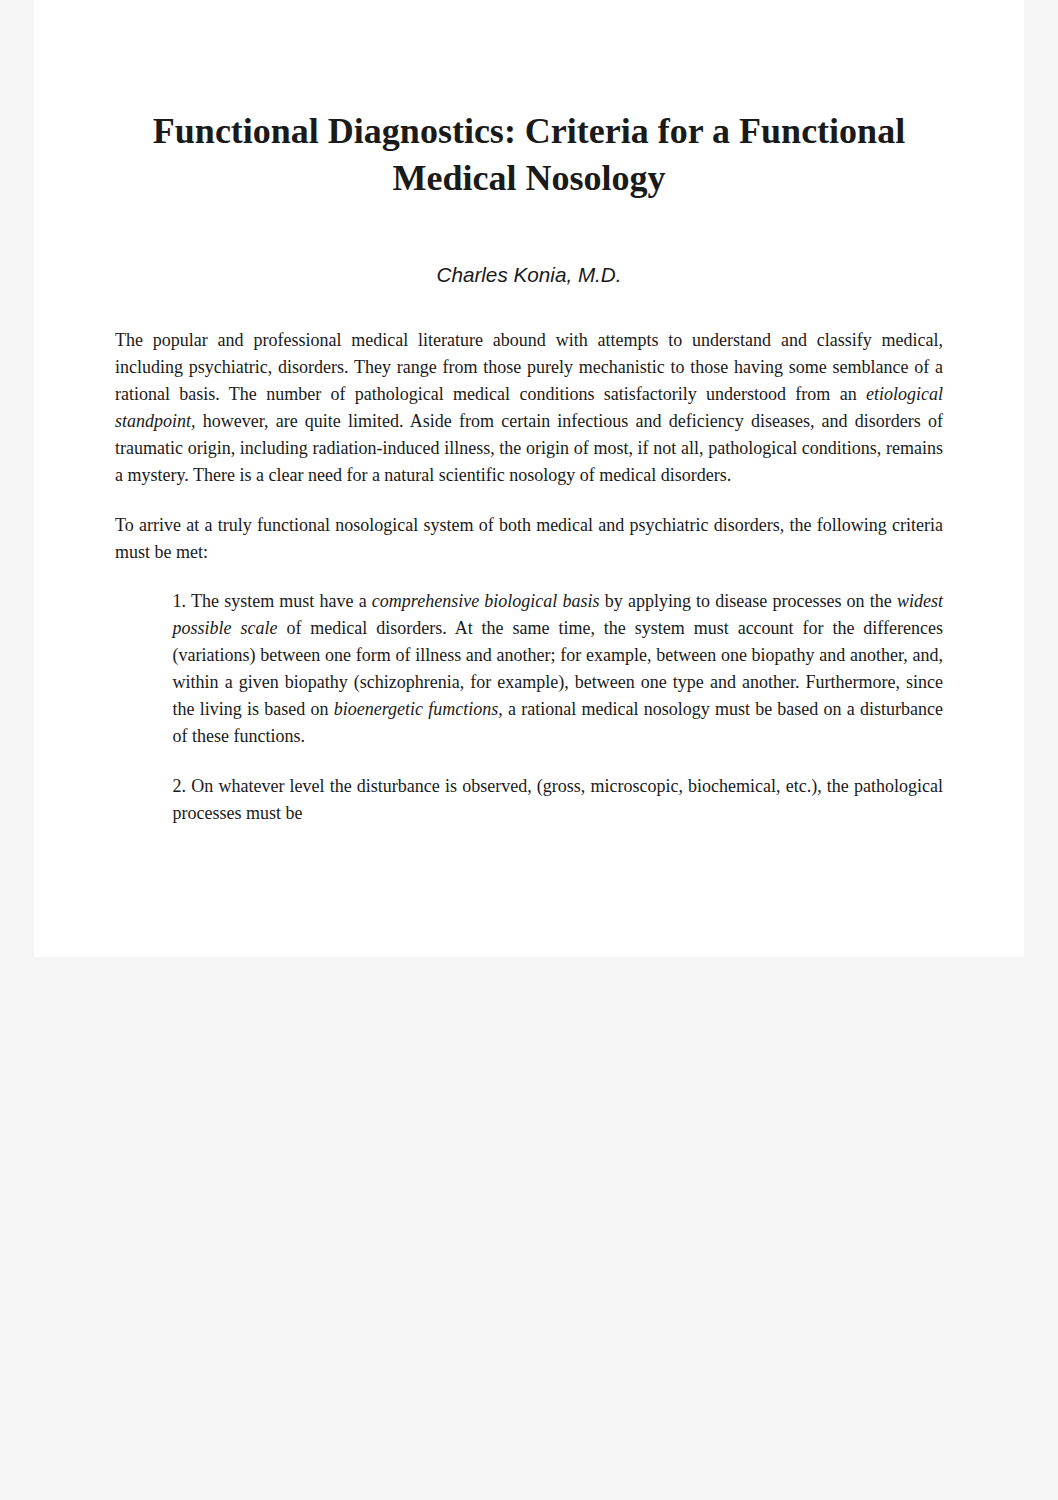Functional Diagnostics: Criteria for a Functional Medical Nosology
Charles Konia, M.D.
The popular and professional medical literature abound with attempts to understand and classify medical, including psychiatric, disorders. They range from those purely mechanistic to those having some semblance of a rational basis. The number of pathological medical conditions satisfactorily understood from an etiological standpoint, however, are quite limited. Aside from certain infectious and deficiency diseases, and disorders of traumatic origin, including radiation-induced illness, the origin of most, if not all, pathological conditions, remains a mystery. There is a clear need for a natural scientific nosology of medical disorders.
To arrive at a truly functional nosological system of both medical and psychiatric disorders, the following criteria must be met:
1. The system must have a comprehensive biological basis by applying to disease processes on the widest possible scale of medical disorders. At the same time, the system must account for the differences (variations) between one form of illness and another; for example, between one biopathy and another, and, within a given biopathy (schizophrenia, for example), between one type and another. Furthermore, since the living is based on bioenergetic fumctions, a rational medical nosology must be based on a disturbance of these functions.
2. On whatever level the disturbance is observed, (gross, microscopic, biochemical, etc.), the pathological processes must be